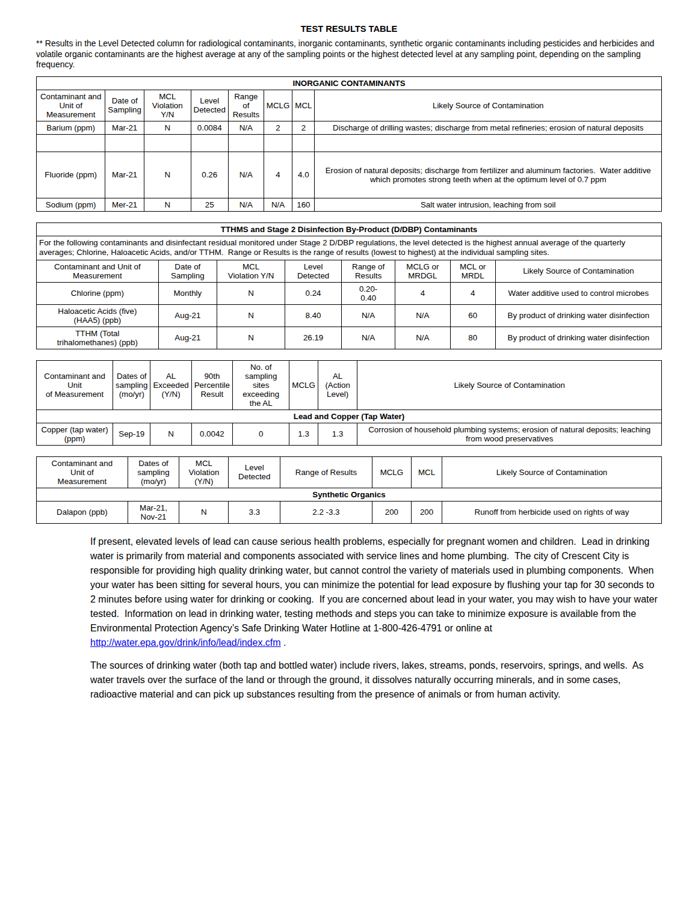TEST RESULTS TABLE
** Results in the Level Detected column for radiological contaminants, inorganic contaminants, synthetic organic contaminants including pesticides and herbicides and volatile organic contaminants are the highest average at any of the sampling points or the highest detected level at any sampling point, depending on the sampling frequency.
| INORGANIC CONTAMINANTS |
| Contaminant and Unit of Measurement | Date of Sampling | MCL Violation Y/N | Level Detected | Range of Results | MCLG | MCL | Likely Source of Contamination |
| Barium (ppm) | Mar-21 | N | 0.0084 | N/A | 2 | 2 | Discharge of drilling wastes; discharge from metal refineries; erosion of natural deposits |
| Fluoride (ppm) | Mar-21 | N | 0.26 | N/A | 4 | 4.0 | Erosion of natural deposits; discharge from fertilizer and aluminum factories. Water additive which promotes strong teeth when at the optimum level of 0.7 ppm |
| Sodium (ppm) | Mer-21 | N | 25 | N/A | N/A | 160 | Salt water intrusion, leaching from soil |
| TTHMS and Stage 2 Disinfection By-Product (D/DBP) Contaminants |
| For the following contaminants and disinfectant residual monitored under Stage 2 D/DBP regulations, the level detected is the highest annual average of the quarterly averages; Chlorine, Haloacetic Acids, and/or TTHM. Range or Results is the range of results (lowest to highest) at the individual sampling sites. |
| Contaminant and Unit of Measurement | Date of Sampling | MCL Violation Y/N | Level Detected | Range of Results | MCLG or MRDGL | MCL or MRDL | Likely Source of Contamination |
| Chlorine (ppm) | Monthly | N | 0.24 | 0.20- 0.40 | 4 | 4 | Water additive used to control microbes |
| Haloacetic Acids (five) (HAA5) (ppb) | Aug-21 | N | 8.40 | N/A | N/A | 60 | By product of drinking water disinfection |
| TTHM (Total trihalomethanes) (ppb) | Aug-21 | N | 26.19 | N/A | N/A | 80 | By product of drinking water disinfection |
| Contaminant and Unit of Measurement | Dates of sampling (mo/yr) | AL Exceeded (Y/N) | 90th Percentile Result | No. of sampling sites exceeding the AL | MCLG | AL (Action Level) | Likely Source of Contamination |
| Lead and Copper (Tap Water) |
| Copper (tap water) (ppm) | Sep-19 | N | 0.0042 | 0 | 1.3 | 1.3 | Corrosion of household plumbing systems; erosion of natural deposits; leaching from wood preservatives |
| Contaminant and Unit of Measurement | Dates of sampling (mo/yr) | MCL Violation (Y/N) | Level Detected | Range of Results | MCLG | MCL | Likely Source of Contamination |
| Synthetic Organics |
| Dalapon (ppb) | Mar-21, Nov-21 | N | 3.3 | 2.2 -3.3 | 200 | 200 | Runoff from herbicide used on rights of way |
If present, elevated levels of lead can cause serious health problems, especially for pregnant women and children. Lead in drinking water is primarily from material and components associated with service lines and home plumbing. The city of Crescent City is responsible for providing high quality drinking water, but cannot control the variety of materials used in plumbing components. When your water has been sitting for several hours, you can minimize the potential for lead exposure by flushing your tap for 30 seconds to 2 minutes before using water for drinking or cooking. If you are concerned about lead in your water, you may wish to have your water tested. Information on lead in drinking water, testing methods and steps you can take to minimize exposure is available from the Environmental Protection Agency’s Safe Drinking Water Hotline at 1-800-426-4791 or online at http://water.epa.gov/drink/info/lead/index.cfm .
The sources of drinking water (both tap and bottled water) include rivers, lakes, streams, ponds, reservoirs, springs, and wells. As water travels over the surface of the land or through the ground, it dissolves naturally occurring minerals, and in some cases, radioactive material and can pick up substances resulting from the presence of animals or from human activity.